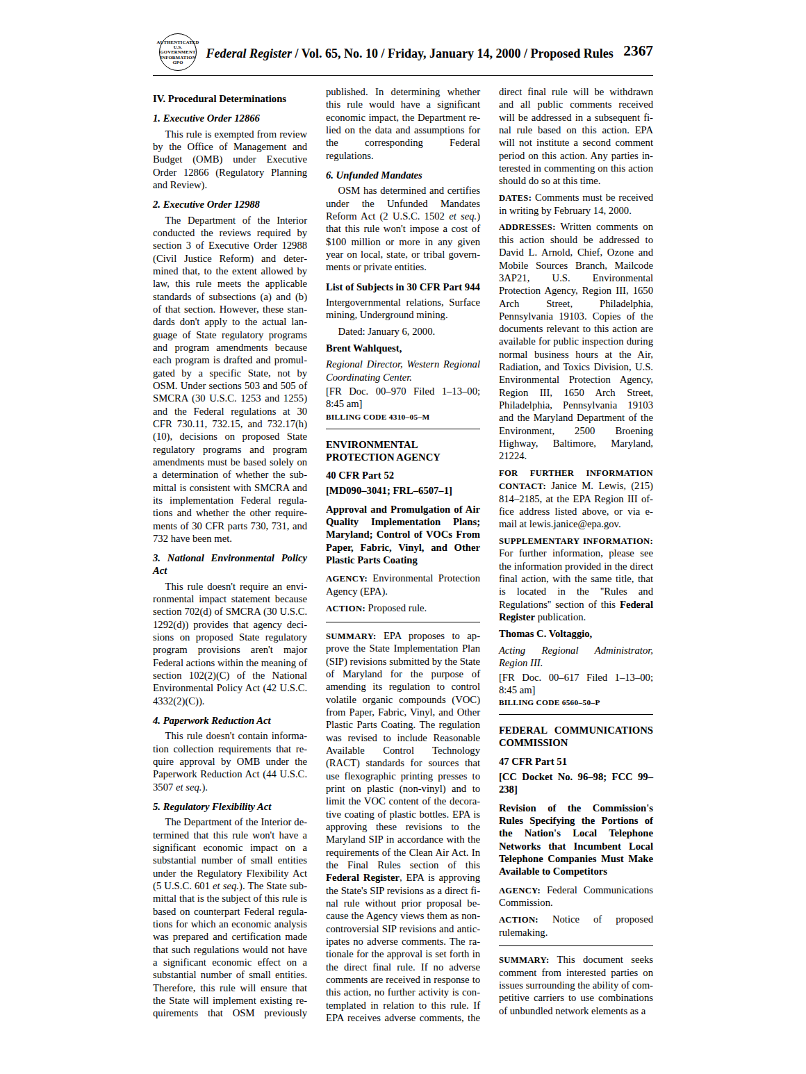Authenticated
U.S. Government
Information
GPO
Federal Register / Vol. 65, No. 10 / Friday, January 14, 2000 / Proposed Rules
2367
IV. Procedural Determinations
1. Executive Order 12866
This rule is exempted from review by the Office of Management and Budget (OMB) under Executive Order 12866 (Regulatory Planning and Review).
2. Executive Order 12988
The Department of the Interior conducted the reviews required by section 3 of Executive Order 12988 (Civil Justice Reform) and determined that, to the extent allowed by law, this rule meets the applicable standards of subsections (a) and (b) of that section. However, these standards don't apply to the actual language of State regulatory programs and program amendments because each program is drafted and promulgated by a specific State, not by OSM. Under sections 503 and 505 of SMCRA (30 U.S.C. 1253 and 1255) and the Federal regulations at 30 CFR 730.11, 732.15, and 732.17(h)(10), decisions on proposed State regulatory programs and program amendments must be based solely on a determination of whether the submittal is consistent with SMCRA and its implementation Federal regulations and whether the other requirements of 30 CFR parts 730, 731, and 732 have been met.
3. National Environmental Policy Act
This rule doesn't require an environmental impact statement because section 702(d) of SMCRA (30 U.S.C. 1292(d)) provides that agency decisions on proposed State regulatory program provisions aren't major Federal actions within the meaning of section 102(2)(C) of the National Environmental Policy Act (42 U.S.C. 4332(2)(C)).
4. Paperwork Reduction Act
This rule doesn't contain information collection requirements that require approval by OMB under the Paperwork Reduction Act (44 U.S.C. 3507 et seq.).
5. Regulatory Flexibility Act
The Department of the Interior determined that this rule won't have a significant economic impact on a substantial number of small entities under the Regulatory Flexibility Act (5 U.S.C. 601 et seq.). The State submittal that is the subject of this rule is based on counterpart Federal regulations for which an economic analysis was prepared and certification made that such regulations would not have a significant economic effect on a substantial number of small entities. Therefore, this rule will ensure that the State will implement existing requirements that OSM previously published. In determining whether this rule would have a significant economic impact, the Department relied on the data and assumptions for the corresponding Federal regulations.
6. Unfunded Mandates
OSM has determined and certifies under the Unfunded Mandates Reform Act (2 U.S.C. 1502 et seq.) that this rule won't impose a cost of $100 million or more in any given year on local, state, or tribal governments or private entities.
List of Subjects in 30 CFR Part 944
Intergovernmental relations, Surface mining, Underground mining.
Dated: January 6, 2000.
Brent Wahlquest,
Regional Director, Western Regional Coordinating Center.
[FR Doc. 00–970 Filed 1–13–00; 8:45 am]
BILLING CODE 4310–05–M
ENVIRONMENTAL PROTECTION AGENCY
40 CFR Part 52
[MD090–3041; FRL–6507–1]
Approval and Promulgation of Air Quality Implementation Plans; Maryland; Control of VOCs From Paper, Fabric, Vinyl, and Other Plastic Parts Coating
AGENCY: Environmental Protection Agency (EPA).
ACTION: Proposed rule.
SUMMARY: EPA proposes to approve the State Implementation Plan (SIP) revisions submitted by the State of Maryland for the purpose of amending its regulation to control volatile organic compounds (VOC) from Paper, Fabric, Vinyl, and Other Plastic Parts Coating. The regulation was revised to include Reasonable Available Control Technology (RACT) standards for sources that use flexographic printing presses to print on plastic (non-vinyl) and to limit the VOC content of the decorative coating of plastic bottles. EPA is approving these revisions to the Maryland SIP in accordance with the requirements of the Clean Air Act. In the Final Rules section of this Federal Register, EPA is approving the State's SIP revisions as a direct final rule without prior proposal because the Agency views them as noncontroversial SIP revisions and anticipates no adverse comments. The rationale for the approval is set forth in the direct final rule. If no adverse comments are received in response to this action, no further activity is contemplated in relation to this rule. If EPA receives adverse comments, the direct final rule will be withdrawn and all public comments received will be addressed in a subsequent final rule based on this action. EPA will not institute a second comment period on this action. Any parties interested in commenting on this action should do so at this time.
DATES: Comments must be received in writing by February 14, 2000.
ADDRESSES: Written comments on this action should be addressed to David L. Arnold, Chief, Ozone and Mobile Sources Branch, Mailcode 3AP21, U.S. Environmental Protection Agency, Region III, 1650 Arch Street, Philadelphia, Pennsylvania 19103. Copies of the documents relevant to this action are available for public inspection during normal business hours at the Air, Radiation, and Toxics Division, U.S. Environmental Protection Agency, Region III, 1650 Arch Street, Philadelphia, Pennsylvania 19103 and the Maryland Department of the Environment, 2500 Broening Highway, Baltimore, Maryland, 21224.
FOR FURTHER INFORMATION CONTACT: Janice M. Lewis, (215) 814–2185, at the EPA Region III office address listed above, or via e-mail at lewis.janice@epa.gov.
SUPPLEMENTARY INFORMATION: For further information, please see the information provided in the direct final action, with the same title, that is located in the ''Rules and Regulations'' section of this Federal Register publication.
Thomas C. Voltaggio,
Acting Regional Administrator, Region III.
[FR Doc. 00–617 Filed 1–13–00; 8:45 am]
BILLING CODE 6560–50–P
FEDERAL COMMUNICATIONS COMMISSION
47 CFR Part 51
[CC Docket No. 96–98; FCC 99–238]
Revision of the Commission's Rules Specifying the Portions of the Nation's Local Telephone Networks that Incumbent Local Telephone Companies Must Make Available to Competitors
AGENCY: Federal Communications Commission.
ACTION: Notice of proposed rulemaking.
SUMMARY: This document seeks comment from interested parties on issues surrounding the ability of competitive carriers to use combinations of unbundled network elements as a